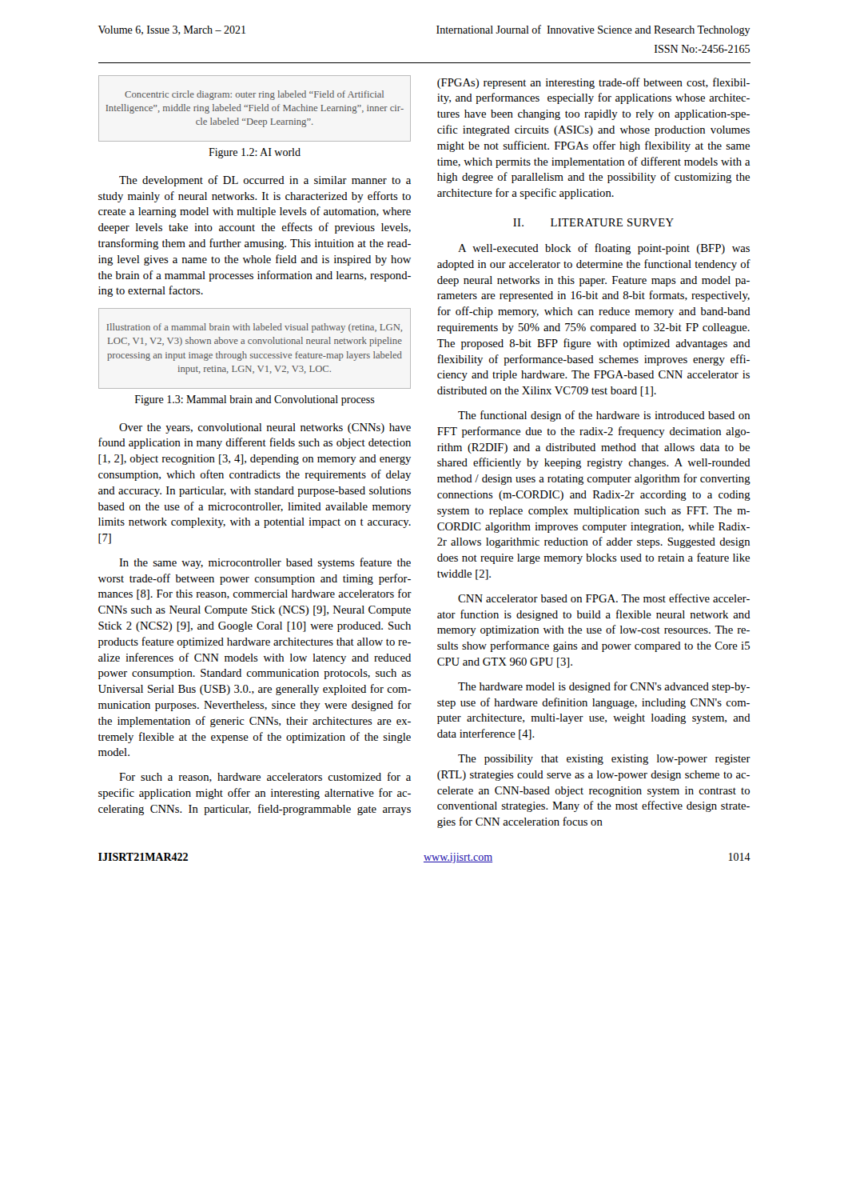Volume 6, Issue 3, March – 2021
International Journal of Innovative Science and Research Technology ISSN No:-2456-2165
Concentric circle diagram: outer ring labeled “Field of Artificial Intelligence”, middle ring labeled “Field of Machine Learning”, inner circle labeled “Deep Learning”.
Figure 1.2: AI world
The development of DL occurred in a similar manner to a study mainly of neural networks. It is characterized by efforts to create a learning model with multiple levels of automation, where deeper levels take into account the effects of previous levels, transforming them and further amusing. This intuition at the reading level gives a name to the whole field and is inspired by how the brain of a mammal processes information and learns, responding to external factors.
Illustration of a mammal brain with labeled visual pathway (retina, LGN, LOC, V1, V2, V3) shown above a convolutional neural network pipeline processing an input image through successive feature-map layers labeled input, retina, LGN, V1, V2, V3, LOC.
Figure 1.3: Mammal brain and Convolutional process
Over the years, convolutional neural networks (CNNs) have found application in many different fields such as object detection [1, 2], object recognition [3, 4], depending on memory and energy consumption, which often contradicts the requirements of delay and accuracy. In particular, with standard purpose-based solutions based on the use of a microcontroller, limited available memory limits network complexity, with a potential impact on t accuracy.[7]
In the same way, microcontroller based systems feature the worst trade-off between power consumption and timing performances [8]. For this reason, commercial hardware accelerators for CNNs such as Neural Compute Stick (NCS) [9], Neural Compute Stick 2 (NCS2) [9], and Google Coral [10] were produced. Such products feature optimized hardware architectures that allow to realize inferences of CNN models with low latency and reduced power consumption. Standard communication protocols, such as Universal Serial Bus (USB) 3.0., are generally exploited for communication purposes. Nevertheless, since they were designed for the implementation of generic CNNs, their architectures are extremely flexible at the expense of the optimization of the single model.
For such a reason, hardware accelerators customized for a specific application might offer an interesting alternative for accelerating CNNs. In particular, field-programmable gate arrays (FPGAs) represent an interesting trade-off between cost, flexibility, and performances especially for applications whose architectures have been changing too rapidly to rely on application-specific integrated circuits (ASICs) and whose production volumes might be not sufficient. FPGAs offer high flexibility at the same time, which permits the implementation of different models with a high degree of parallelism and the possibility of customizing the architecture for a specific application.
II. Literature Survey
A well-executed block of floating point-point (BFP) was adopted in our accelerator to determine the functional tendency of deep neural networks in this paper. Feature maps and model parameters are represented in 16-bit and 8-bit formats, respectively, for off-chip memory, which can reduce memory and band-band requirements by 50% and 75% compared to 32-bit FP colleague. The proposed 8-bit BFP figure with optimized advantages and flexibility of performance-based schemes improves energy efficiency and triple hardware. The FPGA-based CNN accelerator is distributed on the Xilinx VC709 test board [1].
The functional design of the hardware is introduced based on FFT performance due to the radix-2 frequency decimation algorithm (R2DIF) and a distributed method that allows data to be shared efficiently by keeping registry changes. A well-rounded method / design uses a rotating computer algorithm for converting connections (m-CORDIC) and Radix-2r according to a coding system to replace complex multiplication such as FFT. The m-CORDIC algorithm improves computer integration, while Radix-2r allows logarithmic reduction of adder steps. Suggested design does not require large memory blocks used to retain a feature like twiddle [2].
CNN accelerator based on FPGA. The most effective accelerator function is designed to build a flexible neural network and memory optimization with the use of low-cost resources. The results show performance gains and power compared to the Core i5 CPU and GTX 960 GPU [3].
The hardware model is designed for CNN's advanced step-by-step use of hardware definition language, including CNN's computer architecture, multi-layer use, weight loading system, and data interference [4].
The possibility that existing existing low-power register (RTL) strategies could serve as a low-power design scheme to accelerate an CNN-based object recognition system in contrast to conventional strategies. Many of the most effective design strategies for CNN acceleration focus on
IJISRT21MAR422 www.ijisrt.com 1014